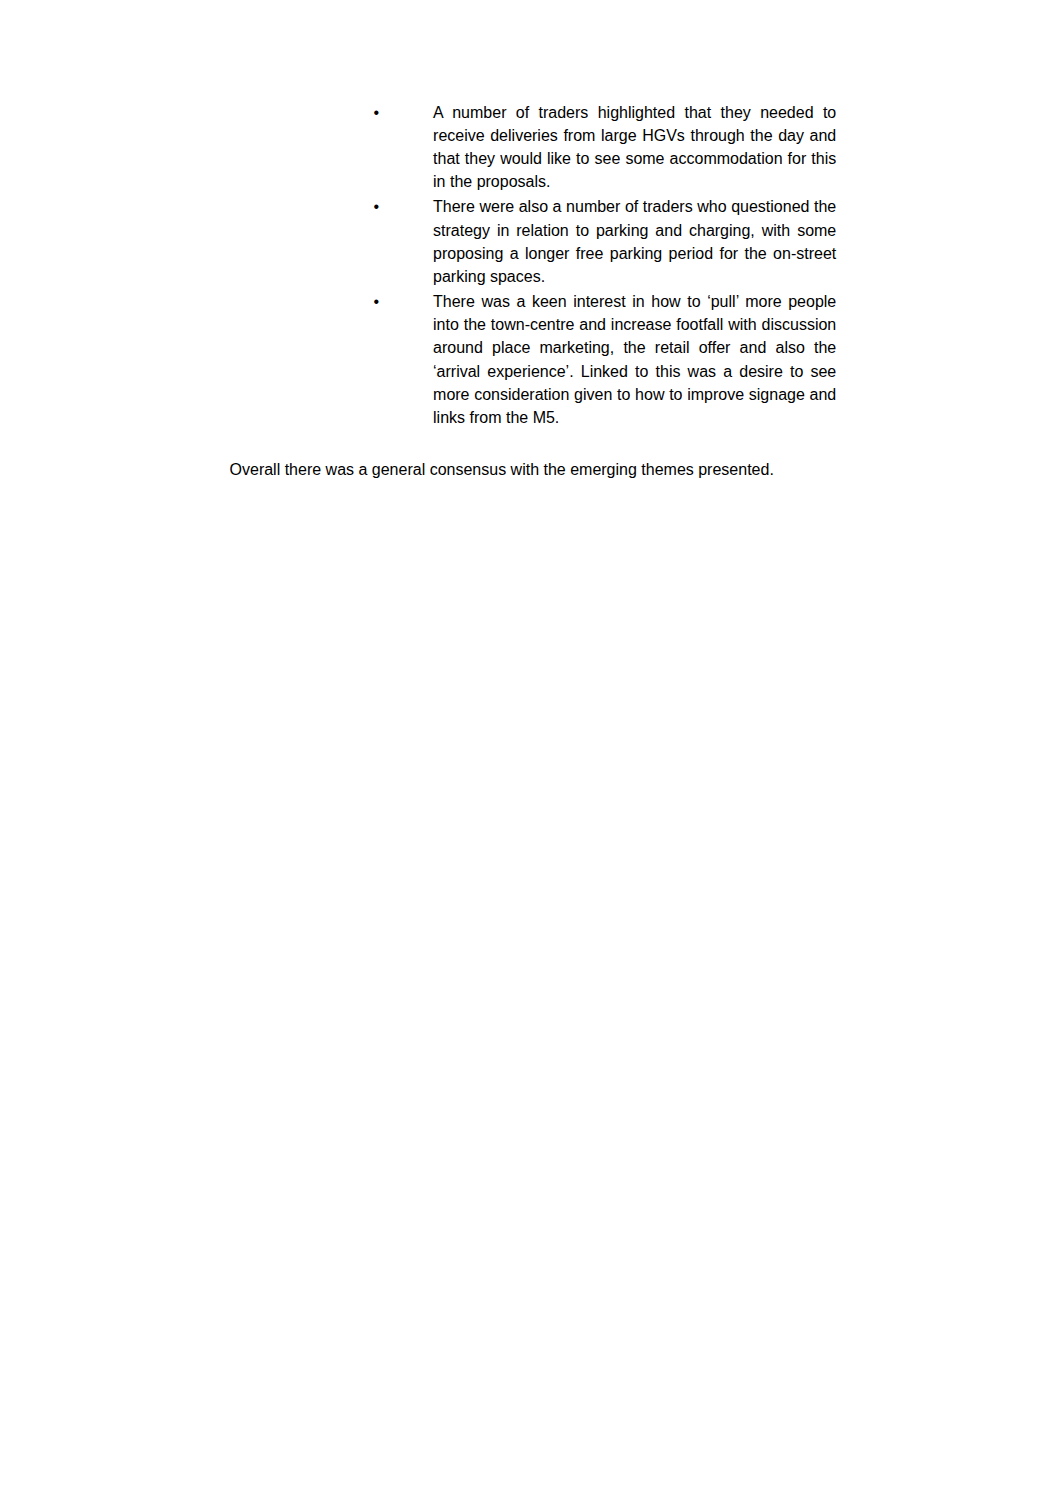A number of traders highlighted that they needed to receive deliveries from large HGVs through the day and that they would like to see some accommodation for this in the proposals.
There were also a number of traders who questioned the strategy in relation to parking and charging, with some proposing a longer free parking period for the on-street parking spaces.
There was a keen interest in how to ‘pull’ more people into the town-centre and increase footfall with discussion around place marketing, the retail offer and also the ‘arrival experience’. Linked to this was a desire to see more consideration given to how to improve signage and links from the M5.
Overall there was a general consensus with the emerging themes presented.